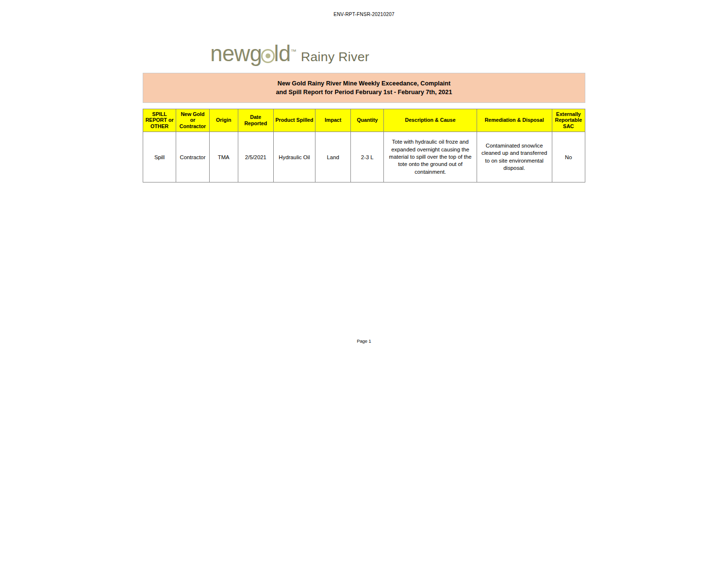ENV-RPT-FNSR-20210207
newg ld™Rainy River
New Gold Rainy River Mine Weekly Exceedance, Complaint
and Spill Report for Period February 1st - February 7th, 2021
| SPILL REPORT or OTHER | New Gold or Contractor | Origin | Date Reported | Product Spilled | Impact | Quantity | Description & Cause | Remediation & Disposal | Externally Reportable SAC |
| --- | --- | --- | --- | --- | --- | --- | --- | --- | --- |
| Spill | Contractor | TMA | 2/5/2021 | Hydraulic Oil | Land | 2-3 L | Tote with hydraulic oil froze and expanded overnight causing the material to spill over the top of the tote onto the ground out of containment. | Contaminated snow/ice cleaned up and transferred to on site environmental disposal. | No |
Page 1